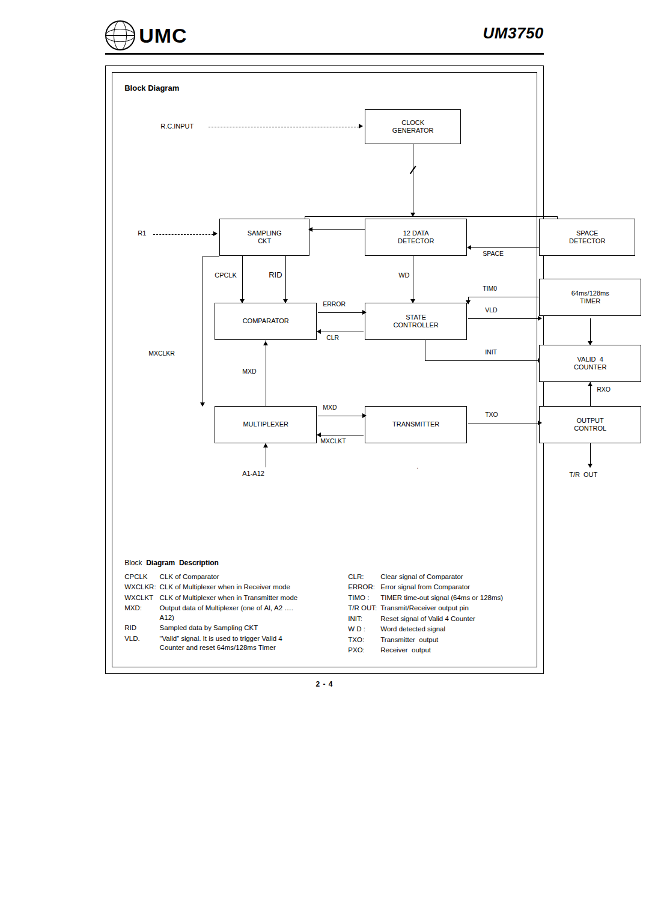UMC
UM3750
Block Diagram
R.C.INPUT
CLOCK GENERATOR
R1
SAMPLING CKT
12 DATA DETECTOR
SPACE DETECTOR
SPACE
CPCLK
RID
WD
COMPARATOR
STATE CONTROLLER
64ms/128ms TIMER
ERROR
CLR
TIM0
VLD
INIT
VALID 4 COUNTER
MXCLKR
MXD
MULTIPLEXER
TRANSMITTER
OUTPUT CONTROL
MXD
MXCLKT
TXO
RXO
T/R OUT
A1-A12
.
Block Diagram Description
| CPCLK | CLK of Comparator |
| WXCLKR: | CLK of Multiplexer when in Receiver mode |
| WXCLKT | CLK of Multiplexer when in Transmitter mode |
| MXD: | Output data of Multiplexer (one of Al, A2 …. A12) |
| RID | Sampled data by Sampling CKT |
| VLD. | “Valid” signal. It is used to trigger Valid 4 Counter and reset 64ms/128ms Timer |
| CLR: | Clear signal of Comparator |
| ERROR: | Error signal from Comparator |
| TIMO : | TIMER time-out signal (64ms or 128ms) |
| T/R OUT: | Transmit/Receiver output pin |
| INIT: | Reset signal of Valid 4 Counter |
| W D : | Word detected signal |
| TXO: | Transmitter output |
| PXO: | Receiver output |
2 - 4